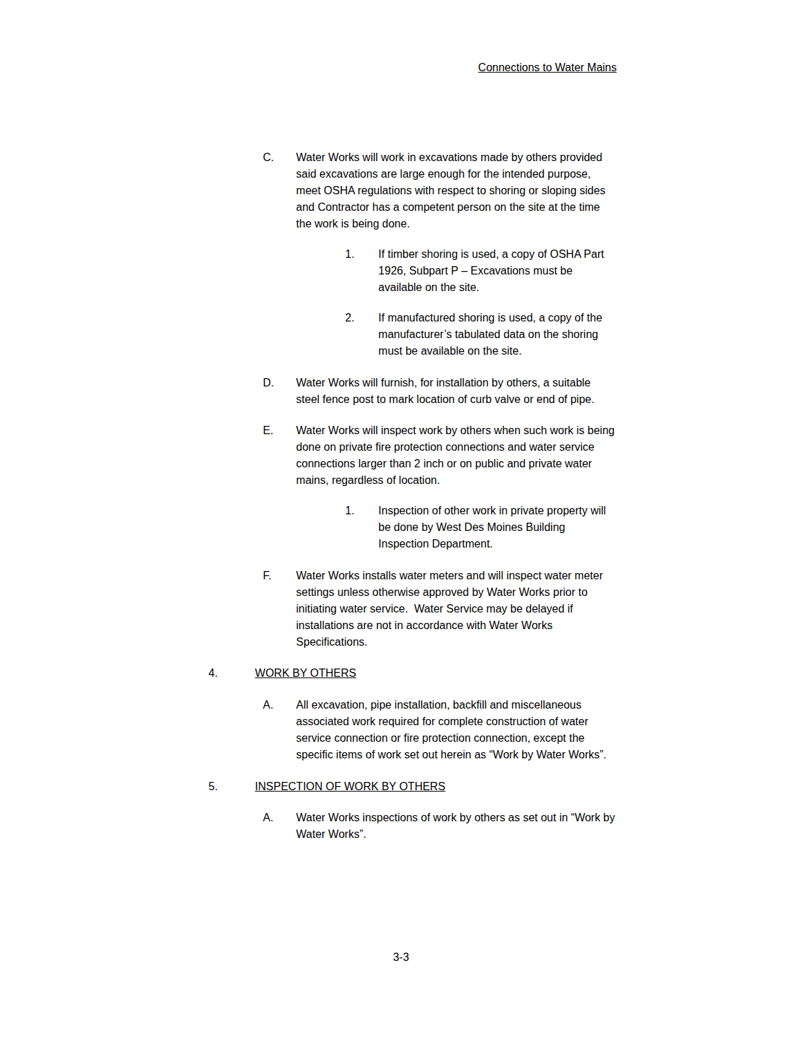Connections to Water Mains
C.
Water Works will work in excavations made by others provided said excavations are large enough for the intended purpose, meet OSHA regulations with respect to shoring or sloping sides and Contractor has a competent person on the site at the time the work is being done.
1.
If timber shoring is used, a copy of OSHA Part 1926, Subpart P – Excavations must be available on the site.
2.
If manufactured shoring is used, a copy of the manufacturer’s tabulated data on the shoring must be available on the site.
D.
Water Works will furnish, for installation by others, a suitable steel fence post to mark location of curb valve or end of pipe.
E.
Water Works will inspect work by others when such work is being done on private fire protection connections and water service connections larger than 2 inch or on public and private water mains, regardless of location.
1.
Inspection of other work in private property will be done by West Des Moines Building Inspection Department.
F.
Water Works installs water meters and will inspect water meter settings unless otherwise approved by Water Works prior to initiating water service. Water Service may be delayed if installations are not in accordance with Water Works Specifications.
4.
WORK BY OTHERS
A.
All excavation, pipe installation, backfill and miscellaneous associated work required for complete construction of water service connection or fire protection connection, except the specific items of work set out herein as “Work by Water Works”.
5.
INSPECTION OF WORK BY OTHERS
A.
Water Works inspections of work by others as set out in “Work by Water Works”.
3-3